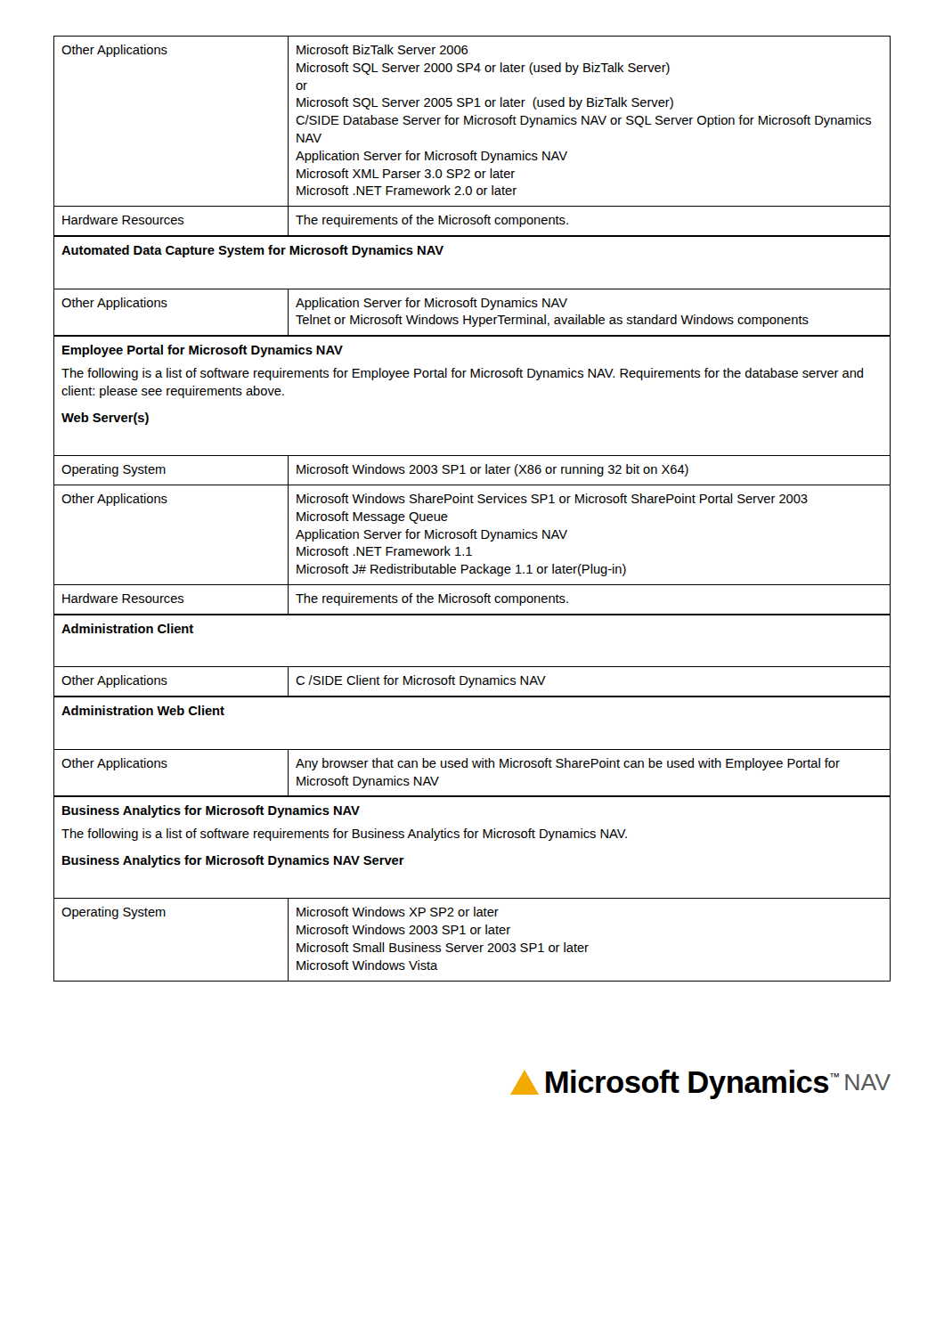| Other Applications | Microsoft BizTalk Server 2006 Microsoft SQL Server 2000 SP4 or later (used by BizTalk Server) or Microsoft SQL Server 2005 SP1 or later (used by BizTalk Server) C/SIDE Database Server for Microsoft Dynamics NAV or SQL Server Option for Microsoft Dynamics NAV Application Server for Microsoft Dynamics NAV Microsoft XML Parser 3.0 SP2 or later Microsoft .NET Framework 2.0 or later |
| Hardware Resources | The requirements of the Microsoft components. |
| Automated Data Capture System for Microsoft Dynamics NAV |
| Other Applications | Application Server for Microsoft Dynamics NAV Telnet or Microsoft Windows HyperTerminal, available as standard Windows components |
| Employee Portal for Microsoft Dynamics NAV The following is a list of software requirements for Employee Portal for Microsoft Dynamics NAV. Requirements for the database server and client: please see requirements above. Web Server(s) |
| Operating System | Microsoft Windows 2003 SP1 or later (X86 or running 32 bit on X64) |
| Other Applications | Microsoft Windows SharePoint Services SP1 or Microsoft SharePoint Portal Server 2003 Microsoft Message Queue Application Server for Microsoft Dynamics NAV Microsoft .NET Framework 1.1 Microsoft J# Redistributable Package 1.1 or later(Plug-in) |
| Hardware Resources | The requirements of the Microsoft components. |
| Administration Client |
| Other Applications | C /SIDE Client for Microsoft Dynamics NAV |
| Administration Web Client |
| Other Applications | Any browser that can be used with Microsoft SharePoint can be used with Employee Portal for Microsoft Dynamics NAV |
| Business Analytics for Microsoft Dynamics NAV The following is a list of software requirements for Business Analytics for Microsoft Dynamics NAV. Business Analytics for Microsoft Dynamics NAV Server |
| Operating System | Microsoft Windows XP SP2 or later Microsoft Windows 2003 SP1 or later Microsoft Small Business Server 2003 SP1 or later Microsoft Windows Vista |
Microsoft Dynamics™ NAV